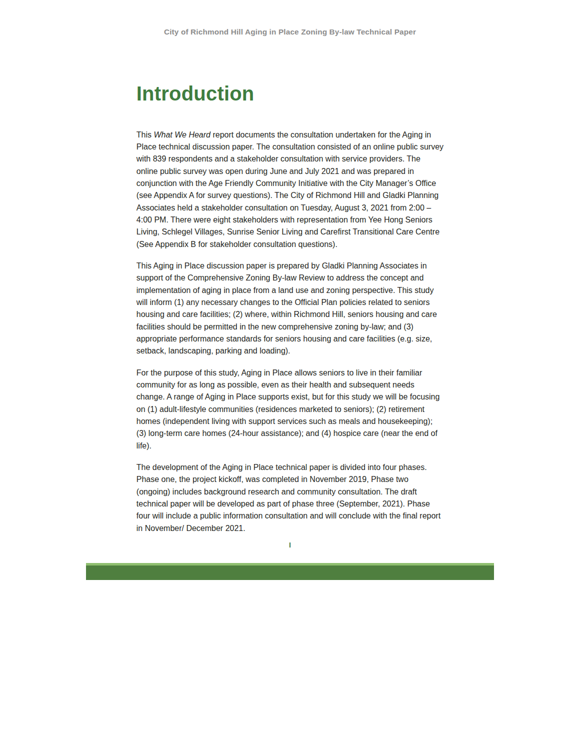City of Richmond Hill Aging in Place Zoning By-law Technical Paper
Introduction
This What We Heard report documents the consultation undertaken for the Aging in Place technical discussion paper. The consultation consisted of an online public survey with 839 respondents and a stakeholder consultation with service providers. The online public survey was open during June and July 2021 and was prepared in conjunction with the Age Friendly Community Initiative with the City Manager’s Office (see Appendix A for survey questions). The City of Richmond Hill and Gladki Planning Associates held a stakeholder consultation on Tuesday, August 3, 2021 from 2:00 – 4:00 PM. There were eight stakeholders with representation from Yee Hong Seniors Living, Schlegel Villages, Sunrise Senior Living and Carefirst Transitional Care Centre (See Appendix B for stakeholder consultation questions).
This Aging in Place discussion paper is prepared by Gladki Planning Associates in support of the Comprehensive Zoning By-law Review to address the concept and implementation of aging in place from a land use and zoning perspective. This study will inform (1) any necessary changes to the Official Plan policies related to seniors housing and care facilities; (2) where, within Richmond Hill, seniors housing and care facilities should be permitted in the new comprehensive zoning by-law; and (3) appropriate performance standards for seniors housing and care facilities (e.g. size, setback, landscaping, parking and loading).
For the purpose of this study, Aging in Place allows seniors to live in their familiar community for as long as possible, even as their health and subsequent needs change. A range of Aging in Place supports exist, but for this study we will be focusing on (1) adult-lifestyle communities (residences marketed to seniors); (2) retirement homes (independent living with support services such as meals and housekeeping); (3) long-term care homes (24-hour assistance); and (4) hospice care (near the end of life).
The development of the Aging in Place technical paper is divided into four phases. Phase one, the project kickoff, was completed in November 2019, Phase two (ongoing) includes background research and community consultation. The draft technical paper will be developed as part of phase three (September, 2021). Phase four will include a public information consultation and will conclude with the final report in November/ December 2021.
I